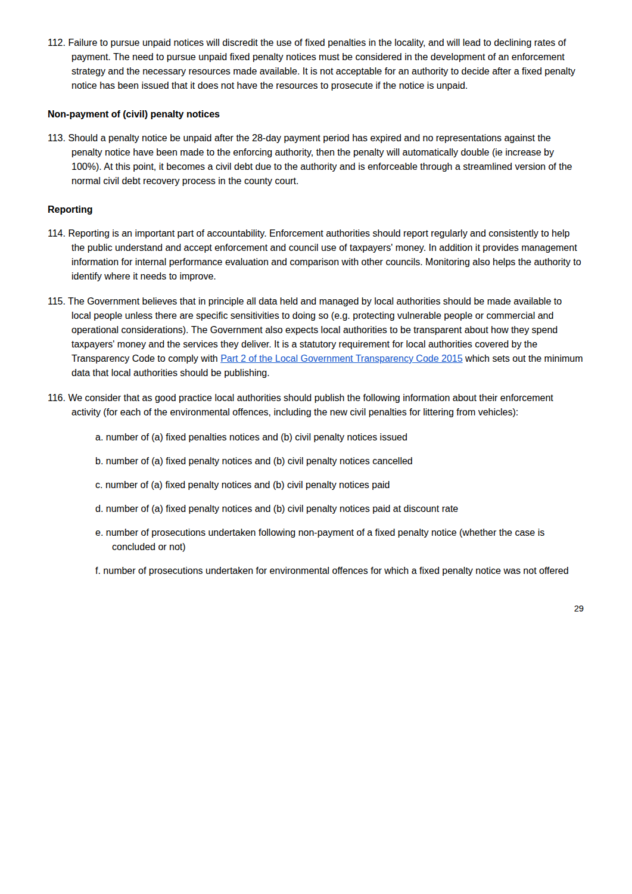112. Failure to pursue unpaid notices will discredit the use of fixed penalties in the locality, and will lead to declining rates of payment. The need to pursue unpaid fixed penalty notices must be considered in the development of an enforcement strategy and the necessary resources made available. It is not acceptable for an authority to decide after a fixed penalty notice has been issued that it does not have the resources to prosecute if the notice is unpaid.
Non-payment of (civil) penalty notices
113. Should a penalty notice be unpaid after the 28-day payment period has expired and no representations against the penalty notice have been made to the enforcing authority, then the penalty will automatically double (ie increase by 100%). At this point, it becomes a civil debt due to the authority and is enforceable through a streamlined version of the normal civil debt recovery process in the county court.
Reporting
114. Reporting is an important part of accountability. Enforcement authorities should report regularly and consistently to help the public understand and accept enforcement and council use of taxpayers' money. In addition it provides management information for internal performance evaluation and comparison with other councils. Monitoring also helps the authority to identify where it needs to improve.
115. The Government believes that in principle all data held and managed by local authorities should be made available to local people unless there are specific sensitivities to doing so (e.g. protecting vulnerable people or commercial and operational considerations). The Government also expects local authorities to be transparent about how they spend taxpayers' money and the services they deliver. It is a statutory requirement for local authorities covered by the Transparency Code to comply with Part 2 of the Local Government Transparency Code 2015 which sets out the minimum data that local authorities should be publishing.
116. We consider that as good practice local authorities should publish the following information about their enforcement activity (for each of the environmental offences, including the new civil penalties for littering from vehicles):
a. number of (a) fixed penalties notices and (b) civil penalty notices issued
b. number of (a) fixed penalty notices and (b) civil penalty notices cancelled
c. number of (a) fixed penalty notices and (b) civil penalty notices paid
d. number of (a) fixed penalty notices and (b) civil penalty notices paid at discount rate
e. number of prosecutions undertaken following non-payment of a fixed penalty notice (whether the case is concluded or not)
f. number of prosecutions undertaken for environmental offences for which a fixed penalty notice was not offered
29